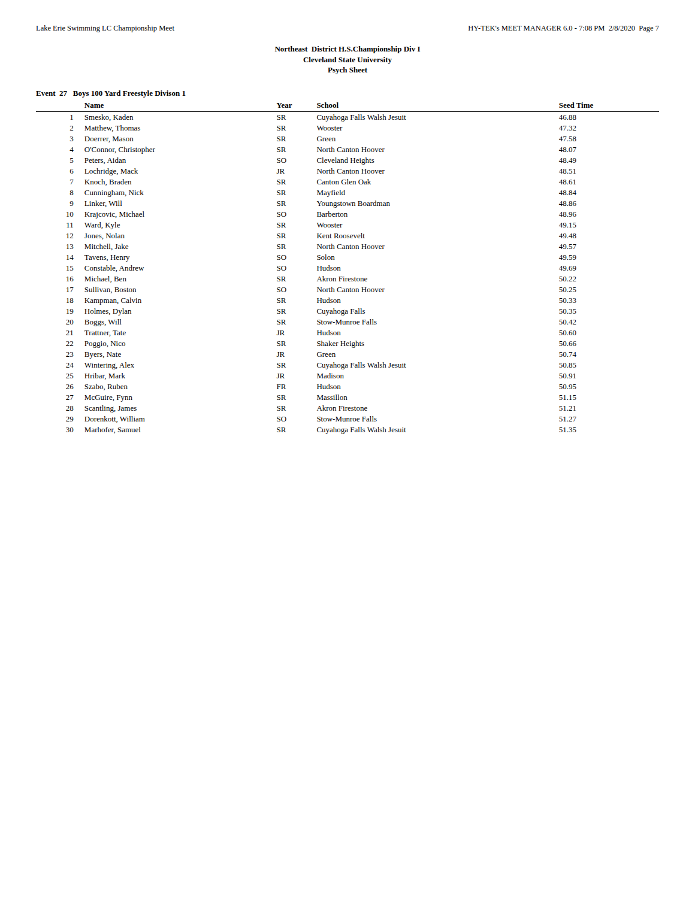Lake Erie Swimming LC Championship Meet
HY-TEK's MEET MANAGER 6.0 - 7:08 PM 2/8/2020 Page 7
Northeast District H.S.Championship Div I
Cleveland State University
Psych Sheet
Event 27 Boys 100 Yard Freestyle Divison 1
| | Name | Year | School | Seed Time |
| --- | --- | --- | --- | --- |
| 1 | Smesko, Kaden | SR | Cuyahoga Falls Walsh Jesuit | 46.88 |
| 2 | Matthew, Thomas | SR | Wooster | 47.32 |
| 3 | Doerrer, Mason | SR | Green | 47.58 |
| 4 | O'Connor, Christopher | SR | North Canton Hoover | 48.07 |
| 5 | Peters, Aidan | SO | Cleveland Heights | 48.49 |
| 6 | Lochridge, Mack | JR | North Canton Hoover | 48.51 |
| 7 | Knoch, Braden | SR | Canton Glen Oak | 48.61 |
| 8 | Cunningham, Nick | SR | Mayfield | 48.84 |
| 9 | Linker, Will | SR | Youngstown Boardman | 48.86 |
| 10 | Krajcovic, Michael | SO | Barberton | 48.96 |
| 11 | Ward, Kyle | SR | Wooster | 49.15 |
| 12 | Jones, Nolan | SR | Kent Roosevelt | 49.48 |
| 13 | Mitchell, Jake | SR | North Canton Hoover | 49.57 |
| 14 | Tavens, Henry | SO | Solon | 49.59 |
| 15 | Constable, Andrew | SO | Hudson | 49.69 |
| 16 | Michael, Ben | SR | Akron Firestone | 50.22 |
| 17 | Sullivan, Boston | SO | North Canton Hoover | 50.25 |
| 18 | Kampman, Calvin | SR | Hudson | 50.33 |
| 19 | Holmes, Dylan | SR | Cuyahoga Falls | 50.35 |
| 20 | Boggs, Will | SR | Stow-Munroe Falls | 50.42 |
| 21 | Trattner, Tate | JR | Hudson | 50.60 |
| 22 | Poggio, Nico | SR | Shaker Heights | 50.66 |
| 23 | Byers, Nate | JR | Green | 50.74 |
| 24 | Wintering, Alex | SR | Cuyahoga Falls Walsh Jesuit | 50.85 |
| 25 | Hribar, Mark | JR | Madison | 50.91 |
| 26 | Szabo, Ruben | FR | Hudson | 50.95 |
| 27 | McGuire, Fynn | SR | Massillon | 51.15 |
| 28 | Scantling, James | SR | Akron Firestone | 51.21 |
| 29 | Dorenkott, William | SO | Stow-Munroe Falls | 51.27 |
| 30 | Marhofer, Samuel | SR | Cuyahoga Falls Walsh Jesuit | 51.35 |